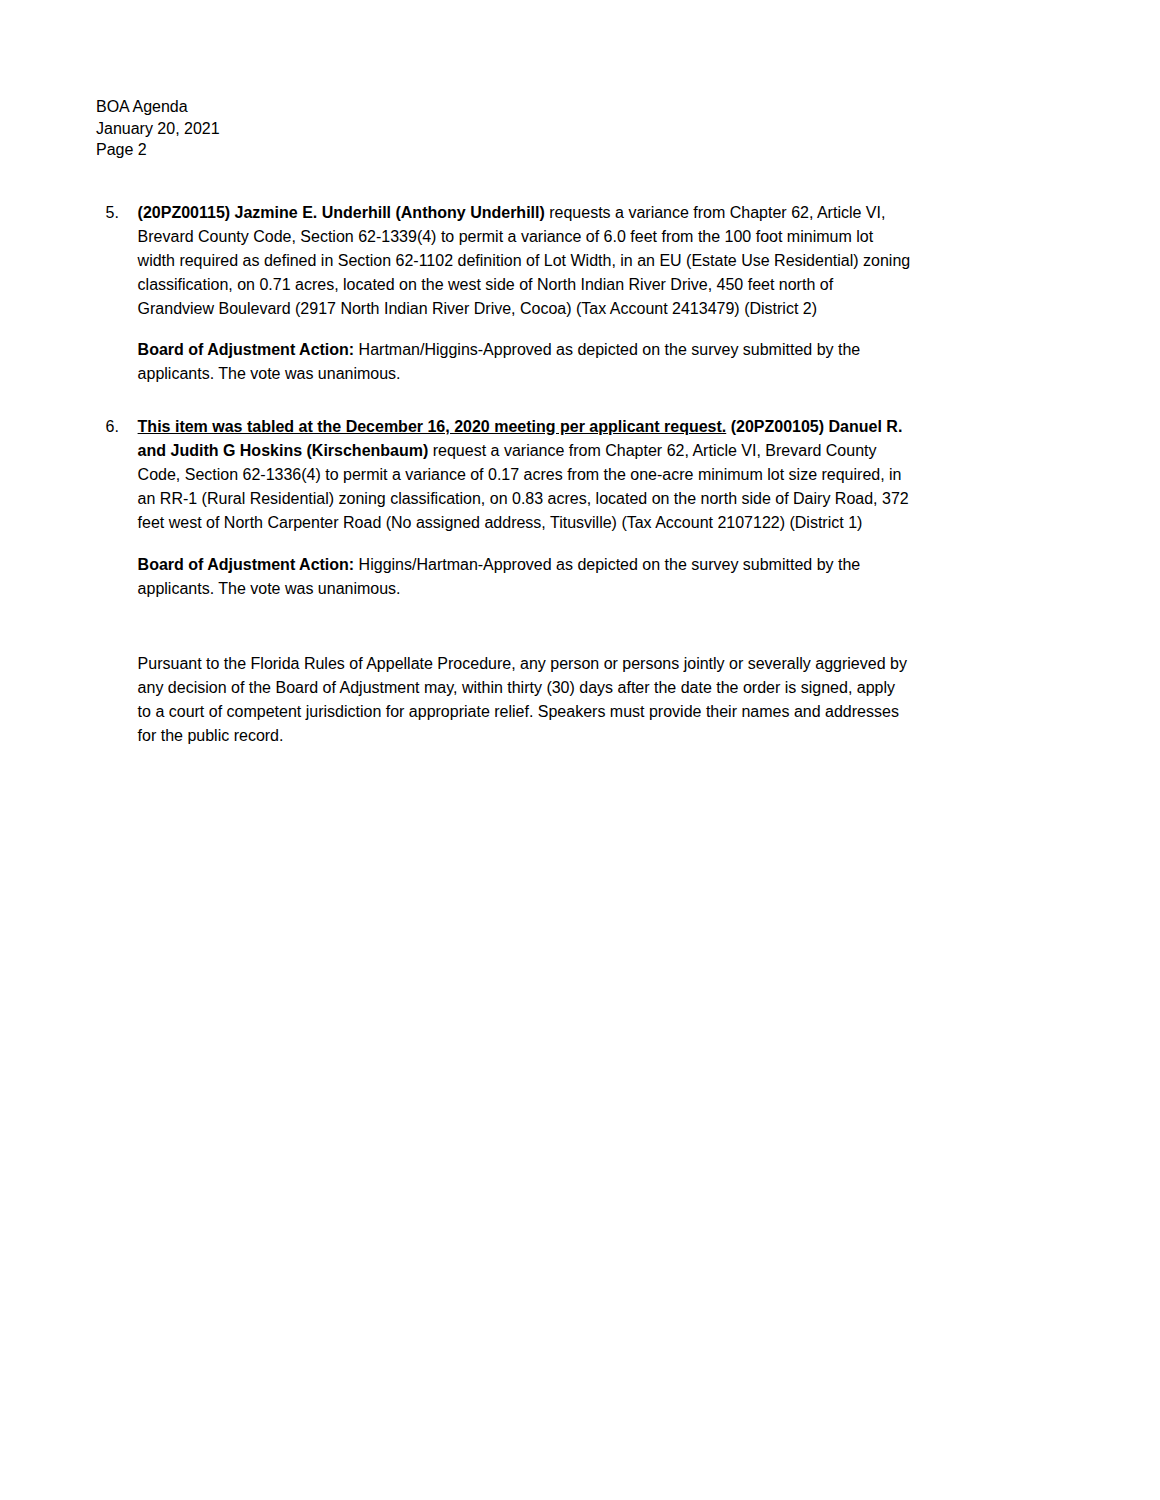BOA Agenda
January 20, 2021
Page 2
(20PZ00115) Jazmine E. Underhill (Anthony Underhill) requests a variance from Chapter 62, Article VI, Brevard County Code, Section 62-1339(4) to permit a variance of 6.0 feet from the 100 foot minimum lot width required as defined in Section 62-1102 definition of Lot Width, in an EU (Estate Use Residential) zoning classification, on 0.71 acres, located on the west side of North Indian River Drive, 450 feet north of Grandview Boulevard (2917 North Indian River Drive, Cocoa) (Tax Account 2413479) (District 2)
Board of Adjustment Action: Hartman/Higgins-Approved as depicted on the survey submitted by the applicants. The vote was unanimous.
This item was tabled at the December 16, 2020 meeting per applicant request. (20PZ00105) Danuel R. and Judith G Hoskins (Kirschenbaum) request a variance from Chapter 62, Article VI, Brevard County Code, Section 62-1336(4) to permit a variance of 0.17 acres from the one-acre minimum lot size required, in an RR-1 (Rural Residential) zoning classification, on 0.83 acres, located on the north side of Dairy Road, 372 feet west of North Carpenter Road (No assigned address, Titusville) (Tax Account 2107122) (District 1)
Board of Adjustment Action: Higgins/Hartman-Approved as depicted on the survey submitted by the applicants. The vote was unanimous.
Pursuant to the Florida Rules of Appellate Procedure, any person or persons jointly or severally aggrieved by any decision of the Board of Adjustment may, within thirty (30) days after the date the order is signed, apply to a court of competent jurisdiction for appropriate relief. Speakers must provide their names and addresses for the public record.